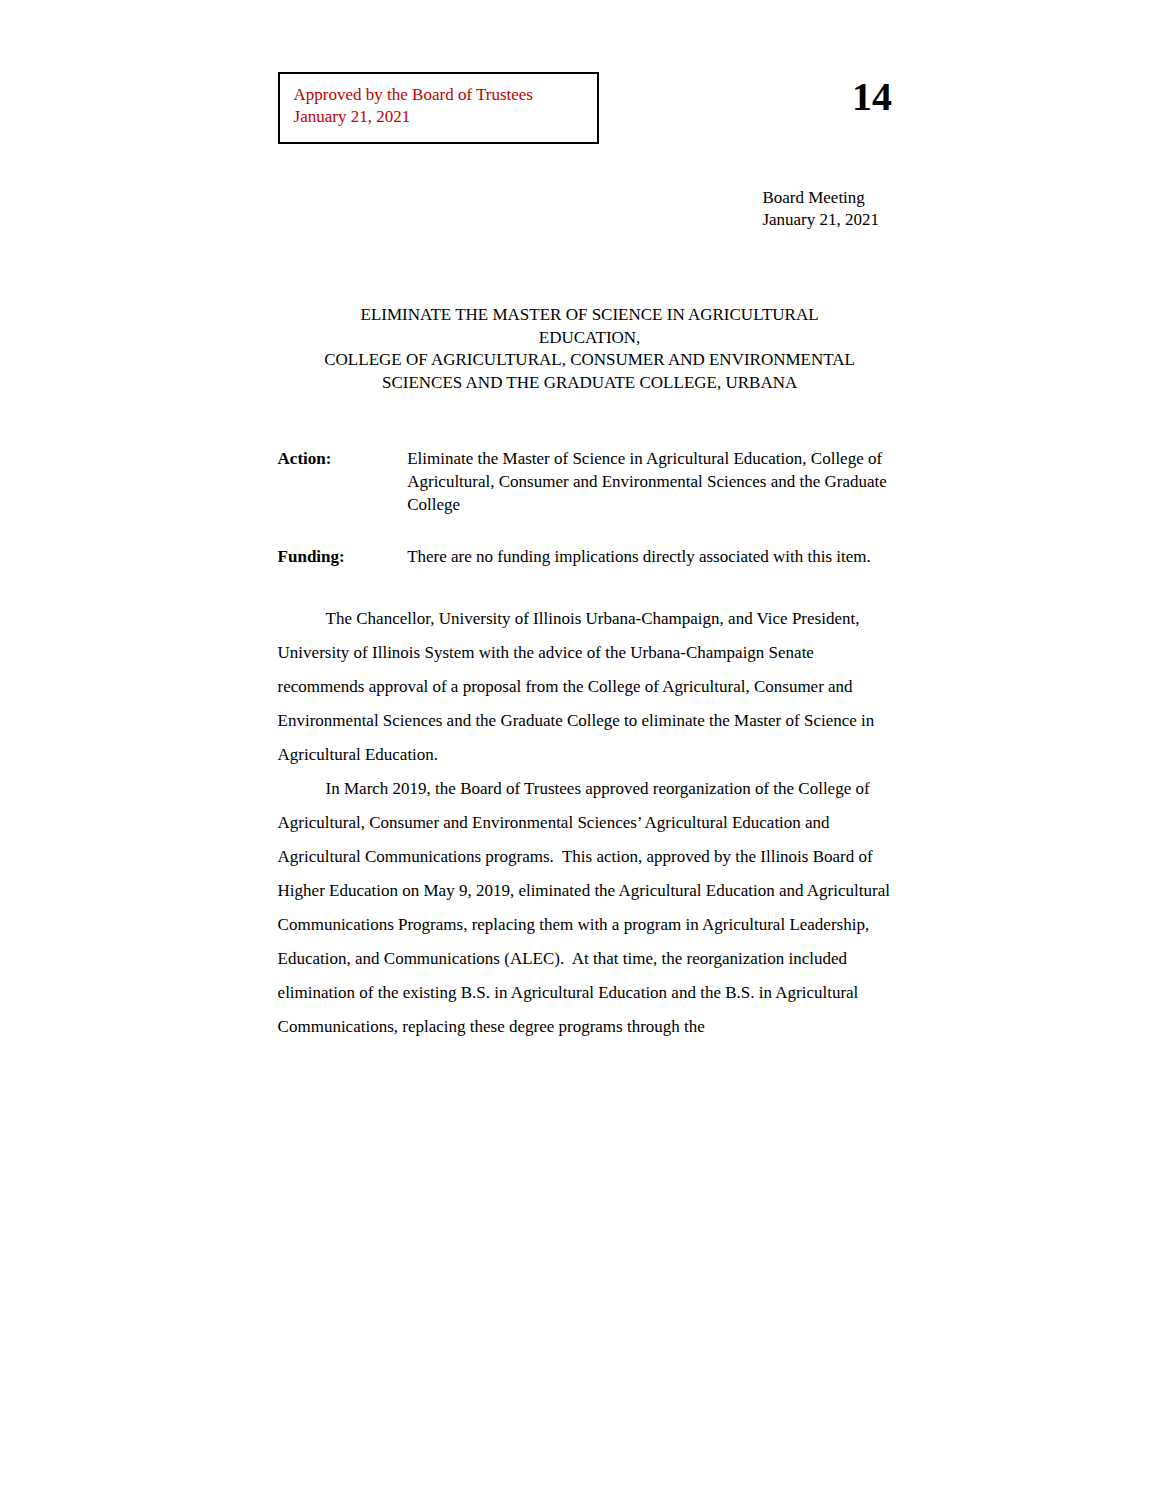Approved by the Board of Trustees
January 21, 2021
14
Board Meeting
January 21, 2021
Eliminate the Master of Science in Agricultural Education,
College of Agricultural, Consumer and Environmental
Sciences and the Graduate College, Urbana
Action:
Eliminate the Master of Science in Agricultural Education, College of Agricultural, Consumer and Environmental Sciences and the Graduate College
Funding:
There are no funding implications directly associated with this item.
The Chancellor, University of Illinois Urbana-Champaign, and Vice President, University of Illinois System with the advice of the Urbana-Champaign Senate recommends approval of a proposal from the College of Agricultural, Consumer and Environmental Sciences and the Graduate College to eliminate the Master of Science in Agricultural Education.
In March 2019, the Board of Trustees approved reorganization of the College of Agricultural, Consumer and Environmental Sciences’ Agricultural Education and Agricultural Communications programs. This action, approved by the Illinois Board of Higher Education on May 9, 2019, eliminated the Agricultural Education and Agricultural Communications Programs, replacing them with a program in Agricultural Leadership, Education, and Communications (ALEC). At that time, the reorganization included elimination of the existing B.S. in Agricultural Education and the B.S. in Agricultural Communications, replacing these degree programs through the